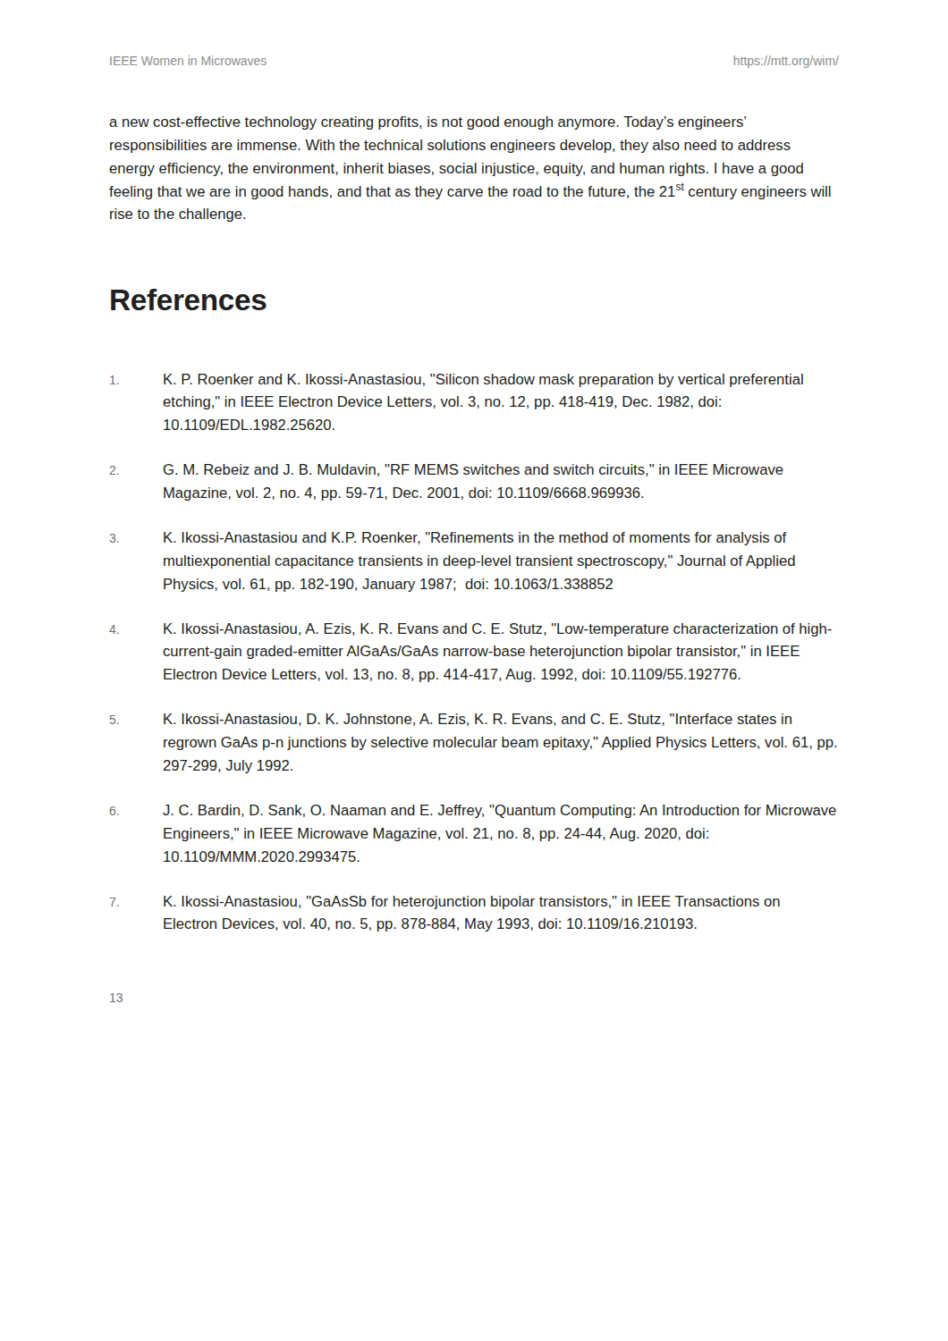IEEE Women in Microwaves https://mtt.org/wim/
a new cost-effective technology creating profits, is not good enough anymore. Today’s engineers’ responsibilities are immense. With the technical solutions engineers develop, they also need to address energy efficiency, the environment, inherit biases, social injustice, equity, and human rights. I have a good feeling that we are in good hands, and that as they carve the road to the future, the 21st century engineers will rise to the challenge.
References
K. P. Roenker and K. Ikossi-Anastasiou, "Silicon shadow mask preparation by vertical preferential etching," in IEEE Electron Device Letters, vol. 3, no. 12, pp. 418-419, Dec. 1982, doi: 10.1109/EDL.1982.25620.
G. M. Rebeiz and J. B. Muldavin, "RF MEMS switches and switch circuits," in IEEE Microwave Magazine, vol. 2, no. 4, pp. 59-71, Dec. 2001, doi: 10.1109/6668.969936.
K. Ikossi-Anastasiou and K.P. Roenker, "Refinements in the method of moments for analysis of multiexponential capacitance transients in deep-level transient spectroscopy," Journal of Applied Physics, vol. 61, pp. 182-190, January 1987; doi: 10.1063/1.338852
K. Ikossi-Anastasiou, A. Ezis, K. R. Evans and C. E. Stutz, "Low-temperature characterization of high-current-gain graded-emitter AlGaAs/GaAs narrow-base heterojunction bipolar transistor," in IEEE Electron Device Letters, vol. 13, no. 8, pp. 414-417, Aug. 1992, doi: 10.1109/55.192776.
K. Ikossi-Anastasiou, D. K. Johnstone, A. Ezis, K. R. Evans, and C. E. Stutz, "Interface states in regrown GaAs p-n junctions by selective molecular beam epitaxy," Applied Physics Letters, vol. 61, pp. 297-299, July 1992.
J. C. Bardin, D. Sank, O. Naaman and E. Jeffrey, "Quantum Computing: An Introduction for Microwave Engineers," in IEEE Microwave Magazine, vol. 21, no. 8, pp. 24-44, Aug. 2020, doi: 10.1109/MMM.2020.2993475.
K. Ikossi-Anastasiou, "GaAsSb for heterojunction bipolar transistors," in IEEE Transactions on Electron Devices, vol. 40, no. 5, pp. 878-884, May 1993, doi: 10.1109/16.210193.
13